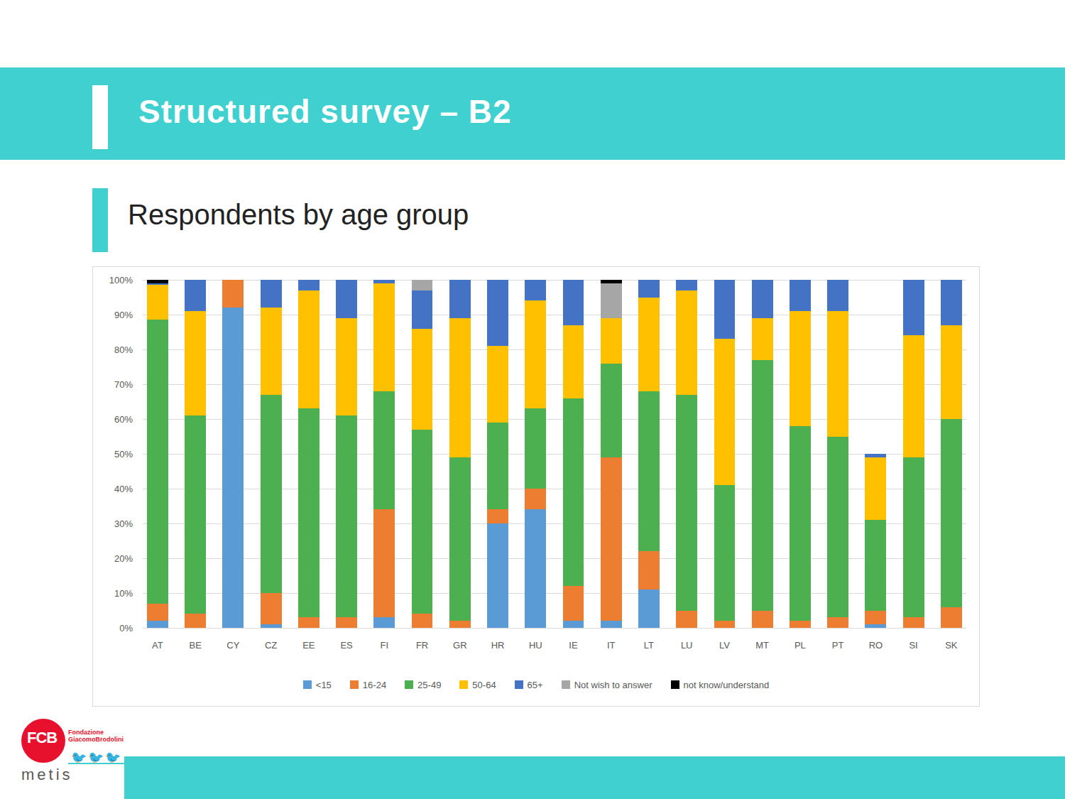Structured survey – B2
Respondents by age group
100% 90% 80% 70% 60% 50% 40% 30% 20% 10% 0%
AT BE CY CZ EE ES FI FR GR HR HU IE IT LT LU LV MT PL PT RO SI SK
<15 16-24 25-49 50-64 65+ Not wish to answer not know/understand
FCB
Fondazione
GiacomoBrodolini
🐦🐦🐦
metis